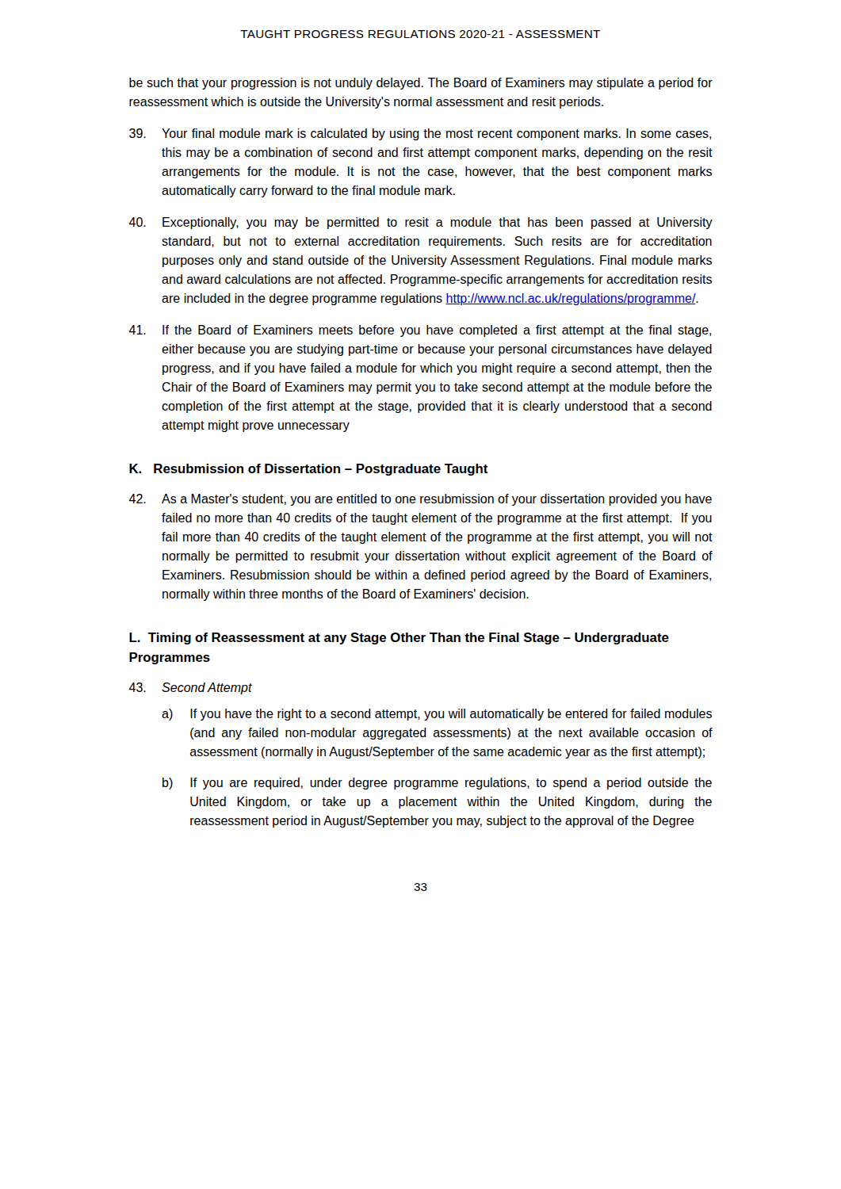TAUGHT PROGRESS REGULATIONS 2020-21 - ASSESSMENT
be such that your progression is not unduly delayed. The Board of Examiners may stipulate a period for reassessment which is outside the University's normal assessment and resit periods.
39. Your final module mark is calculated by using the most recent component marks. In some cases, this may be a combination of second and first attempt component marks, depending on the resit arrangements for the module. It is not the case, however, that the best component marks automatically carry forward to the final module mark.
40. Exceptionally, you may be permitted to resit a module that has been passed at University standard, but not to external accreditation requirements. Such resits are for accreditation purposes only and stand outside of the University Assessment Regulations. Final module marks and award calculations are not affected. Programme-specific arrangements for accreditation resits are included in the degree programme regulations http://www.ncl.ac.uk/regulations/programme/.
41. If the Board of Examiners meets before you have completed a first attempt at the final stage, either because you are studying part-time or because your personal circumstances have delayed progress, and if you have failed a module for which you might require a second attempt, then the Chair of the Board of Examiners may permit you to take second attempt at the module before the completion of the first attempt at the stage, provided that it is clearly understood that a second attempt might prove unnecessary
K. Resubmission of Dissertation – Postgraduate Taught
42. As a Master's student, you are entitled to one resubmission of your dissertation provided you have failed no more than 40 credits of the taught element of the programme at the first attempt. If you fail more than 40 credits of the taught element of the programme at the first attempt, you will not normally be permitted to resubmit your dissertation without explicit agreement of the Board of Examiners. Resubmission should be within a defined period agreed by the Board of Examiners, normally within three months of the Board of Examiners' decision.
L. Timing of Reassessment at any Stage Other Than the Final Stage – Undergraduate Programmes
43. Second Attempt
a) If you have the right to a second attempt, you will automatically be entered for failed modules (and any failed non-modular aggregated assessments) at the next available occasion of assessment (normally in August/September of the same academic year as the first attempt);
b) If you are required, under degree programme regulations, to spend a period outside the United Kingdom, or take up a placement within the United Kingdom, during the reassessment period in August/September you may, subject to the approval of the Degree
33